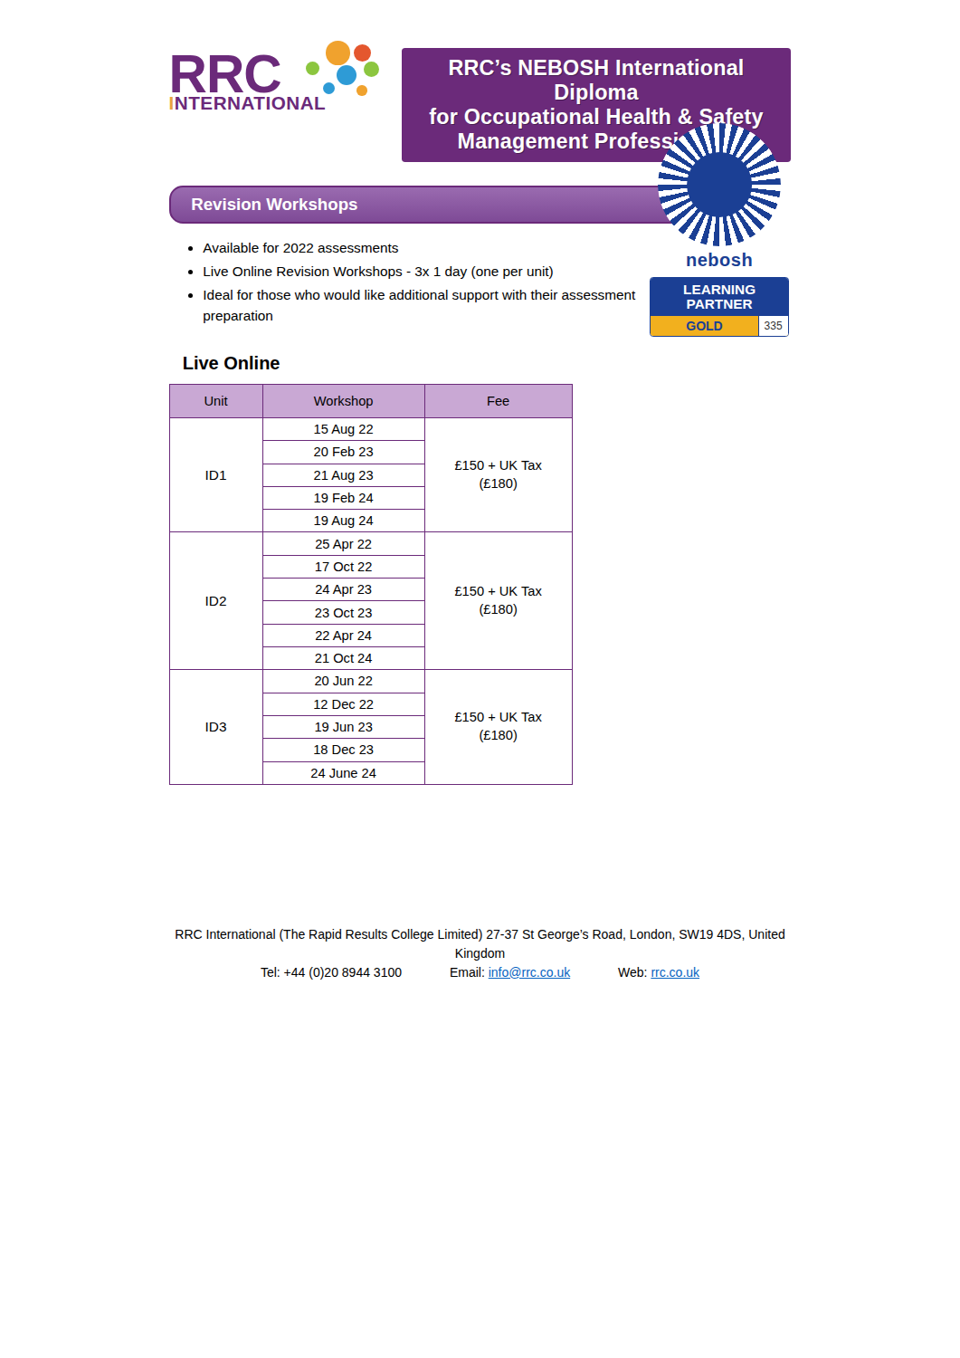RRC INTERNATIONAL
RRC’s NEBOSH International Diploma
for Occupational Health & Safety
Management Professionals
nebosh
LEARNING
PARTNER
GOLD
335
Revision Workshops
Available for 2022 assessments
Live Online Revision Workshops - 3x 1 day (one per unit)
Ideal for those who would like additional support with their assessment preparation
Live Online
| Unit | Workshop | Fee |
| --- | --- | --- |
| ID1 | 15 Aug 22 | £150 + UK Tax (£180) |
| 20 Feb 23 |
| 21 Aug 23 |
| 19 Feb 24 |
| 19 Aug 24 |
| ID2 | 25 Apr 22 | £150 + UK Tax (£180) |
| 17 Oct 22 |
| 24 Apr 23 |
| 23 Oct 23 |
| 22 Apr 24 |
| 21 Oct 24 |
| ID3 | 20 Jun 22 | £150 + UK Tax (£180) |
| 12 Dec 22 |
| 19 Jun 23 |
| 18 Dec 23 |
| 24 June 24 |
RRC International (The Rapid Results College Limited) 27-37 St George’s Road, London, SW19 4DS, United Kingdom
Tel: +44 (0)20 8944 3100 Email: info@rrc.co.uk Web: rrc.co.uk